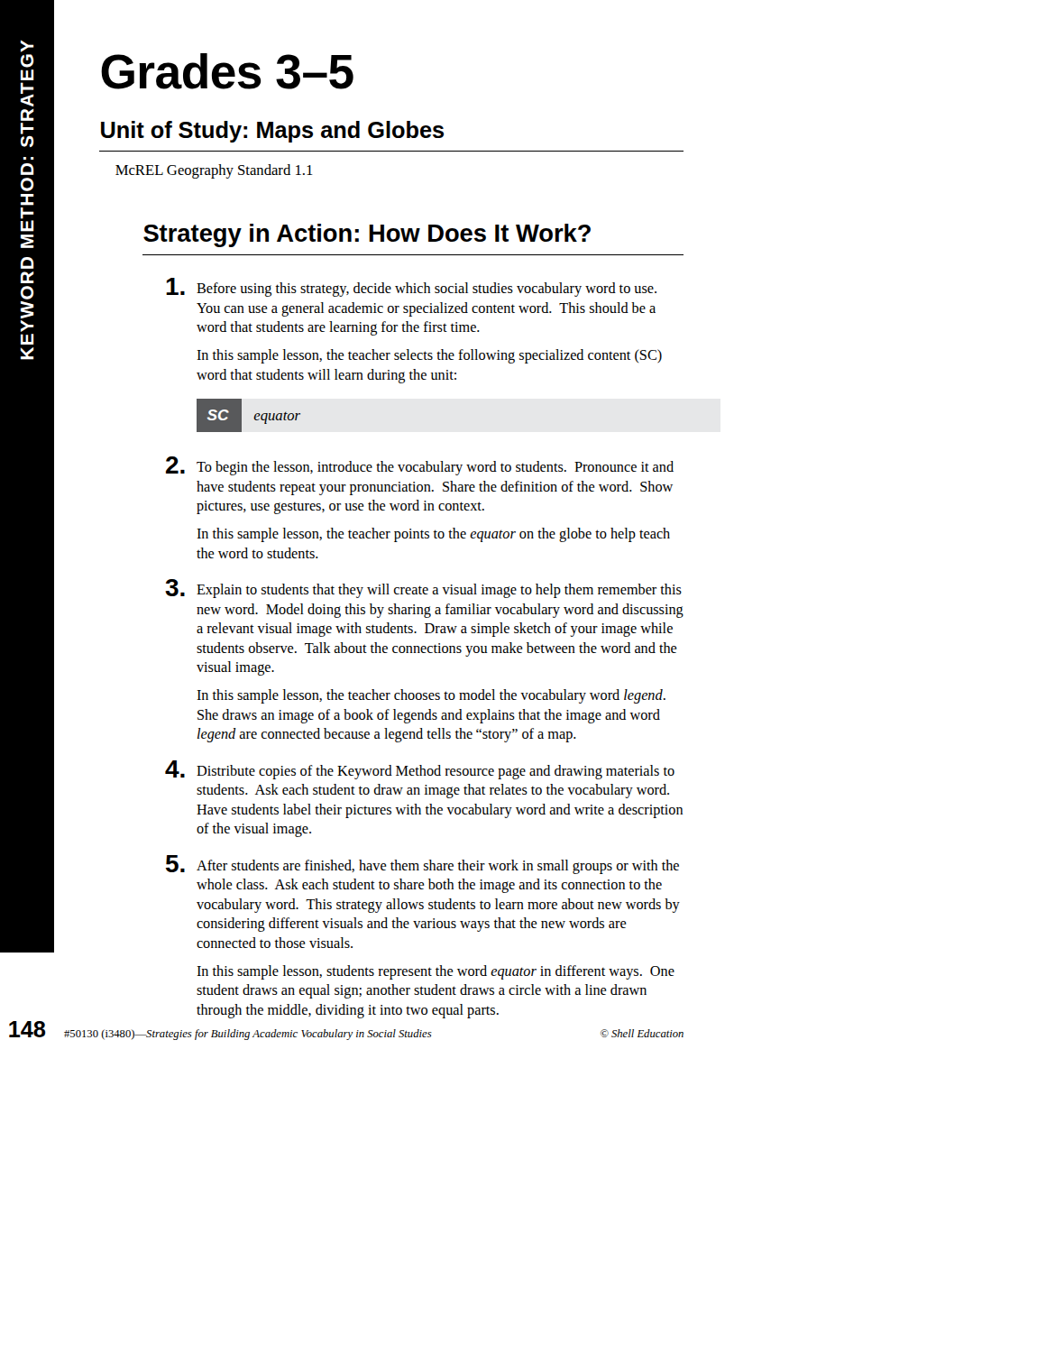Keyword Method: Strategy
Grades 3–5
Unit of Study: Maps and Globes
McREL Geography Standard 1.1
Strategy in Action: How Does It Work?
1.
Before using this strategy, decide which social studies vocabulary word to use. You can use a general academic or specialized content word. This should be a word that students are learning for the first time.
In this sample lesson, the teacher selects the following specialized content (SC) word that students will learn during the unit:
SC
equator
2.
To begin the lesson, introduce the vocabulary word to students. Pronounce it and have students repeat your pronunciation. Share the definition of the word. Show pictures, use gestures, or use the word in context.
In this sample lesson, the teacher points to the equator on the globe to help teach the word to students.
3.
Explain to students that they will create a visual image to help them remember this new word. Model doing this by sharing a familiar vocabulary word and discussing a relevant visual image with students. Draw a simple sketch of your image while students observe. Talk about the connections you make between the word and the visual image.
In this sample lesson, the teacher chooses to model the vocabulary word legend. She draws an image of a book of legends and explains that the image and word legend are connected because a legend tells the “story” of a map.
4.
Distribute copies of the Keyword Method resource page and drawing materials to students. Ask each student to draw an image that relates to the vocabulary word. Have students label their pictures with the vocabulary word and write a description of the visual image.
5.
After students are finished, have them share their work in small groups or with the whole class. Ask each student to share both the image and its connection to the vocabulary word. This strategy allows students to learn more about new words by considering different visuals and the various ways that the new words are connected to those visuals.
In this sample lesson, students represent the word equator in different ways. One student draws an equal sign; another student draws a circle with a line drawn through the middle, dividing it into two equal parts.
148
#50130 (i3480)—Strategies for Building Academic Vocabulary in Social Studies
© Shell Education